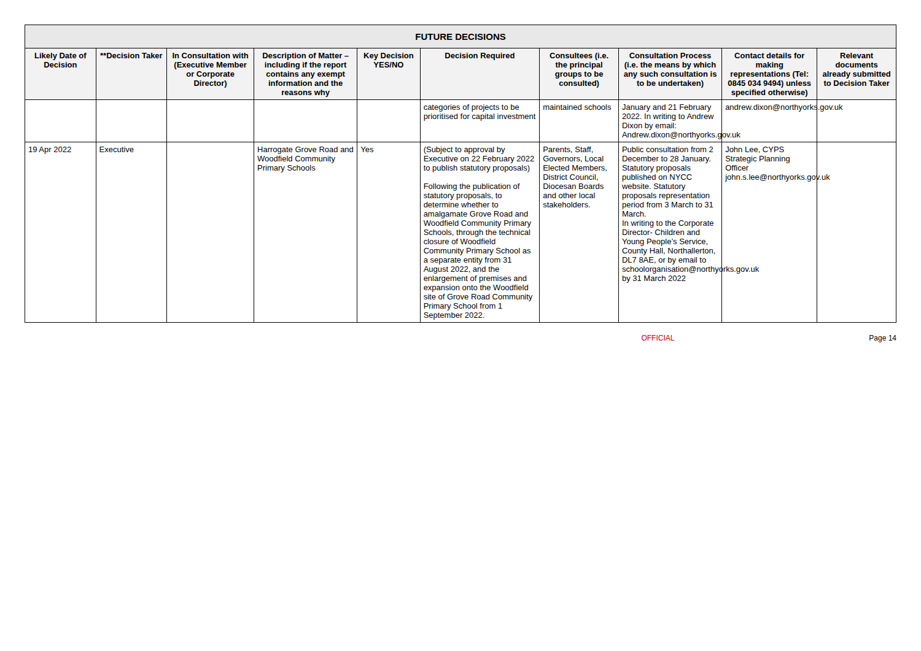FUTURE DECISIONS
| Likely Date of Decision | **Decision Taker | In Consultation with (Executive Member or Corporate Director) | Description of Matter – including if the report contains any exempt information and the reasons why | Key Decision YES/NO | Decision Required | Consultees (i.e. the principal groups to be consulted) | Consultation Process (i.e. the means by which any such consultation is to be undertaken) | Contact details for making representations (Tel: 0845 034 9494) unless specified otherwise) | Relevant documents already submitted to Decision Taker |
| --- | --- | --- | --- | --- | --- | --- | --- | --- | --- |
| | | | | | categories of projects to be prioritised for capital investment | maintained schools | January and 21 February 2022. In writing to Andrew Dixon by email: Andrew.dixon@northyorks.gov.uk | andrew.dixon@northyorks.gov.uk | |
| 19 Apr 2022 | Executive | | Harrogate Grove Road and Woodfield Community Primary Schools | Yes | (Subject to approval by Executive on 22 February 2022 to publish statutory proposals) Following the publication of statutory proposals, to determine whether to amalgamate Grove Road and Woodfield Community Primary Schools, through the technical closure of Woodfield Community Primary School as a separate entity from 31 August 2022, and the enlargement of premises and expansion onto the Woodfield site of Grove Road Community Primary School from 1 September 2022. | Parents, Staff, Governors, Local Elected Members, District Council, Diocesan Boards and other local stakeholders. | Public consultation from 2 December to 28 January. Statutory proposals published on NYCC website. Statutory proposals representation period from 3 March to 31 March. In writing to the Corporate Director- Children and Young People’s Service, County Hall, Northallerton, DL7 8AE, or by email to schoolorganisation@northyorks.gov.uk by 31 March 2022 | John Lee, CYPS Strategic Planning Officer john.s.lee@northyorks.gov.uk | |
OFFICIAL
Page 14